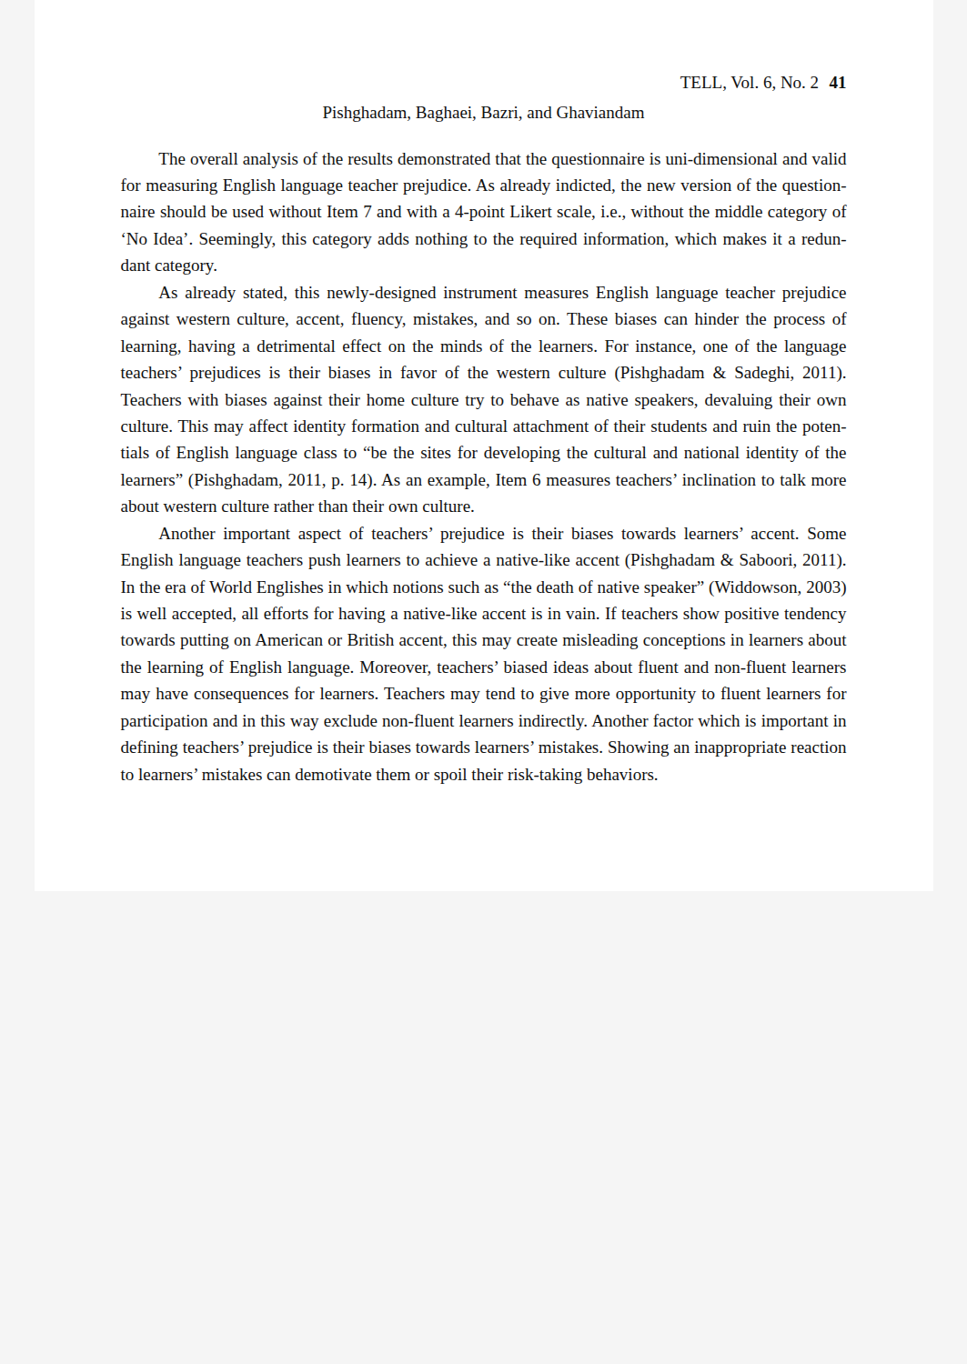TELL, Vol. 6, No. 241
Pishghadam, Baghaei, Bazri, and Ghaviandam
The overall analysis of the results demonstrated that the questionnaire is uni-dimensional and valid for measuring English language teacher prejudice. As already indicted, the new version of the questionnaire should be used without Item 7 and with a 4-point Likert scale, i.e., without the middle category of ‘No Idea’. Seemingly, this category adds nothing to the required information, which makes it a redundant category.
As already stated, this newly-designed instrument measures English language teacher prejudice against western culture, accent, fluency, mistakes, and so on. These biases can hinder the process of learning, having a detrimental effect on the minds of the learners. For instance, one of the language teachers’ prejudices is their biases in favor of the western culture (Pishghadam & Sadeghi, 2011). Teachers with biases against their home culture try to behave as native speakers, devaluing their own culture. This may affect identity formation and cultural attachment of their students and ruin the potentials of English language class to “be the sites for developing the cultural and national identity of the learners” (Pishghadam, 2011, p. 14). As an example, Item 6 measures teachers’ inclination to talk more about western culture rather than their own culture.
Another important aspect of teachers’ prejudice is their biases towards learners’ accent. Some English language teachers push learners to achieve a native-like accent (Pishghadam & Saboori, 2011). In the era of World Englishes in which notions such as “the death of native speaker” (Widdowson, 2003) is well accepted, all efforts for having a native-like accent is in vain. If teachers show positive tendency towards putting on American or British accent, this may create misleading conceptions in learners about the learning of English language. Moreover, teachers’ biased ideas about fluent and non-fluent learners may have consequences for learners. Teachers may tend to give more opportunity to fluent learners for participation and in this way exclude non-fluent learners indirectly. Another factor which is important in defining teachers’ prejudice is their biases towards learners’ mistakes. Showing an inappropriate reaction to learners’ mistakes can demotivate them or spoil their risk-taking behaviors.